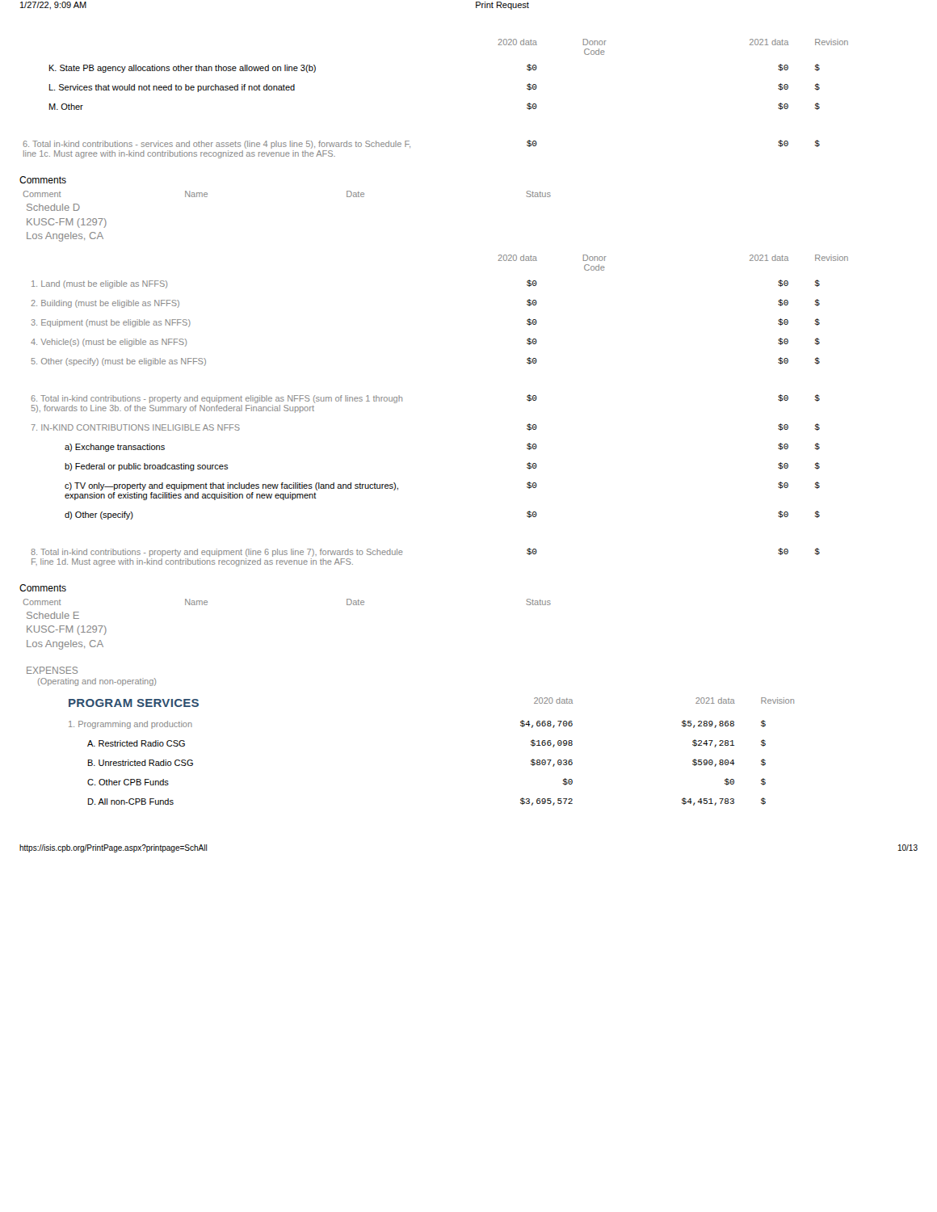1/27/22, 9:09 AM
Print Request
| | 2020 data | Donor Code | 2021 data | Revision |
| K. State PB agency allocations other than those allowed on line 3(b) | $0 | | $0 | $ |
| L. Services that would not need to be purchased if not donated | $0 | | $0 | $ |
| M. Other | $0 | | $0 | $ |
| 6. Total in-kind contributions - services and other assets (line 4 plus line 5), forwards to Schedule F, line 1c. Must agree with in-kind contributions recognized as revenue in the AFS. | $0 | | $0 | $ |
Comments
| Comment | Name | Date | Status |
Schedule D
KUSC-FM (1297)
Los Angeles, CA
| | 2020 data | Donor Code | 2021 data | Revision |
| 1. Land (must be eligible as NFFS) | $0 | | $0 | $ |
| 2. Building (must be eligible as NFFS) | $0 | | $0 | $ |
| 3. Equipment (must be eligible as NFFS) | $0 | | $0 | $ |
| 4. Vehicle(s) (must be eligible as NFFS) | $0 | | $0 | $ |
| 5. Other (specify) (must be eligible as NFFS) | $0 | | $0 | $ |
| 6. Total in-kind contributions - property and equipment eligible as NFFS (sum of lines 1 through 5), forwards to Line 3b. of the Summary of Nonfederal Financial Support | $0 | | $0 | $ |
| 7. IN-KIND CONTRIBUTIONS INELIGIBLE AS NFFS | $0 | | $0 | $ |
| a) Exchange transactions | $0 | | $0 | $ |
| b) Federal or public broadcasting sources | $0 | | $0 | $ |
| c) TV only—property and equipment that includes new facilities (land and structures), expansion of existing facilities and acquisition of new equipment | $0 | | $0 | $ |
| d) Other (specify) | $0 | | $0 | $ |
| 8. Total in-kind contributions - property and equipment (line 6 plus line 7), forwards to Schedule F, line 1d. Must agree with in-kind contributions recognized as revenue in the AFS. | $0 | | $0 | $ |
Comments
| Comment | Name | Date | Status |
Schedule E
KUSC-FM (1297)
Los Angeles, CA
EXPENSES
(Operating and non-operating)
| PROGRAM SERVICES | 2020 data | 2021 data | Revision |
| 1. Programming and production | $4,668,706 | $5,289,868 | $ |
| A. Restricted Radio CSG | $166,098 | $247,281 | $ |
| B. Unrestricted Radio CSG | $807,036 | $590,804 | $ |
| C. Other CPB Funds | $0 | $0 | $ |
| D. All non-CPB Funds | $3,695,572 | $4,451,783 | $ |
https://isis.cpb.org/PrintPage.aspx?printpage=SchAll
10/13